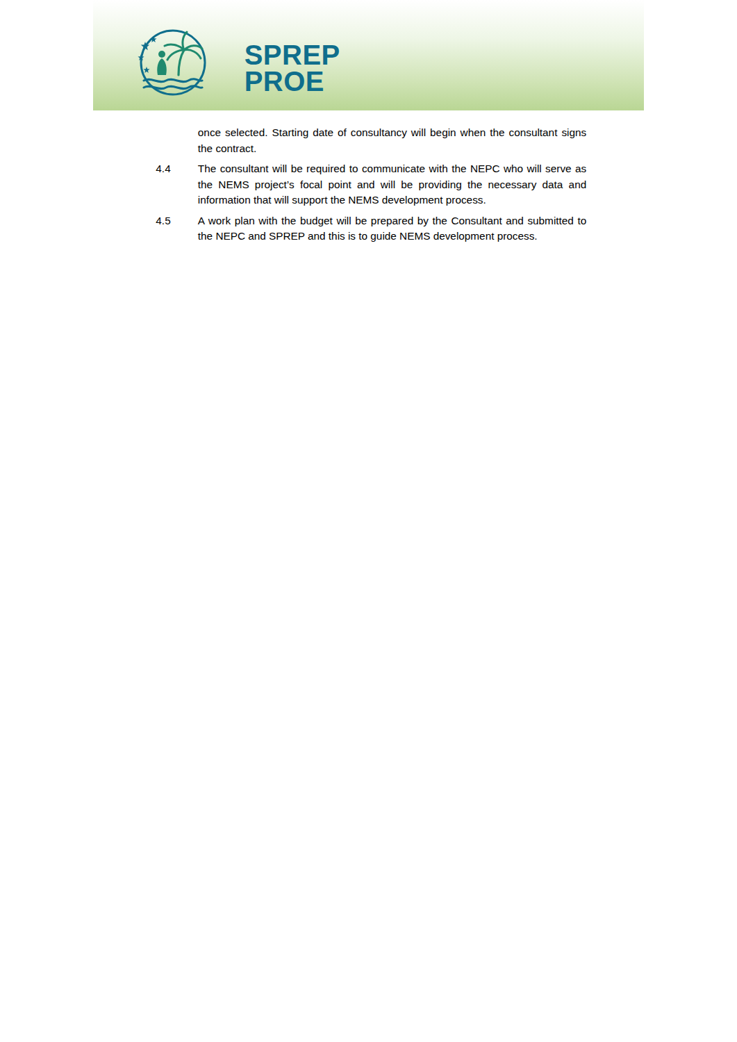SPREP
PROE
once selected. Starting date of consultancy will begin when the consultant signs the contract.
4.4
The consultant will be required to communicate with the NEPC who will serve as the NEMS project’s focal point and will be providing the necessary data and information that will support the NEMS development process.
4.5
A work plan with the budget will be prepared by the Consultant and submitted to the NEPC and SPREP and this is to guide NEMS development process.